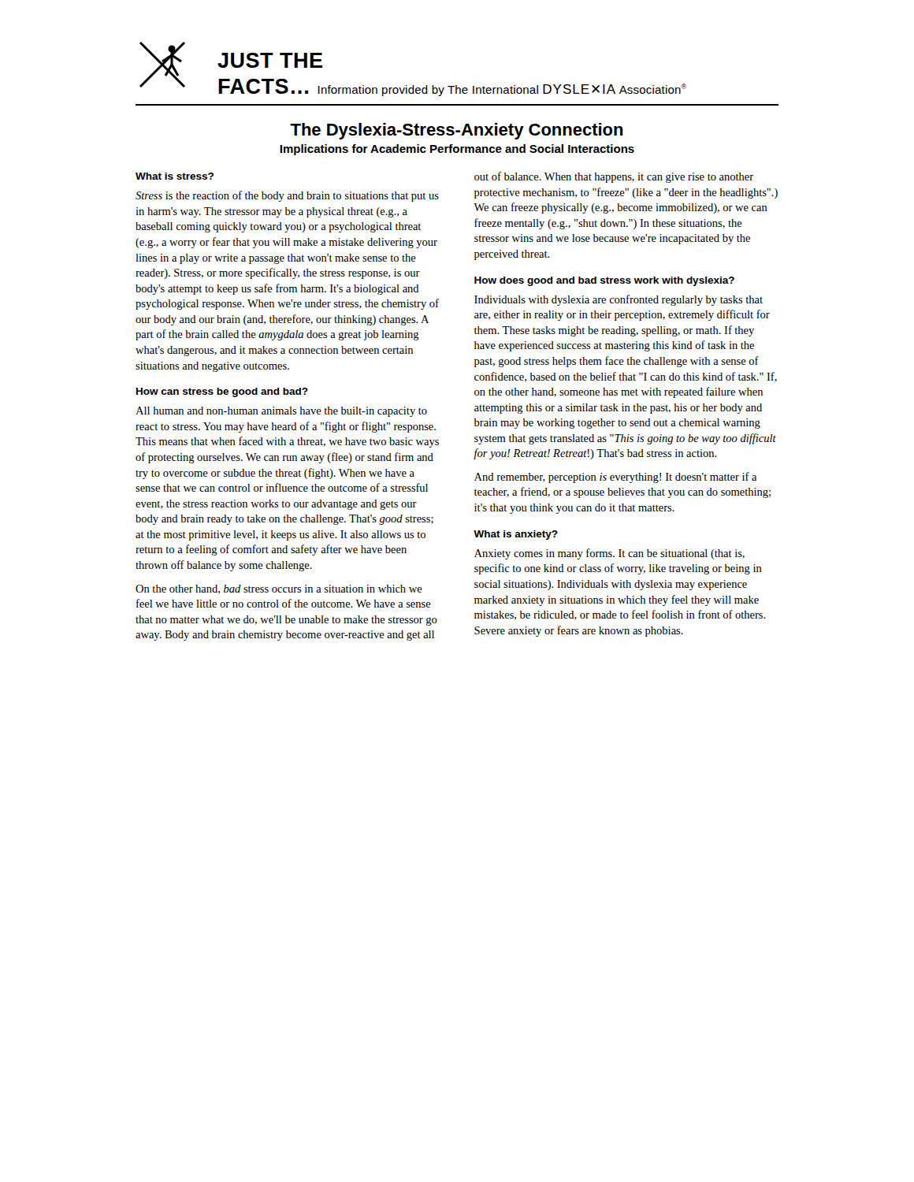JUST THE
FACTS… Information provided by The International DYSLE✕IA Association®
The Dyslexia-Stress-Anxiety Connection
Implications for Academic Performance and Social Interactions
What is stress?
Stress is the reaction of the body and brain to situations that put us in harm's way. The stressor may be a physical threat (e.g., a baseball coming quickly toward you) or a psychological threat (e.g., a worry or fear that you will make a mistake delivering your lines in a play or write a passage that won't make sense to the reader). Stress, or more specifically, the stress response, is our body's attempt to keep us safe from harm. It's a biological and psychological response. When we're under stress, the chemistry of our body and our brain (and, therefore, our thinking) changes. A part of the brain called the amygdala does a great job learning what's dangerous, and it makes a connection between certain situations and negative outcomes.
How can stress be good and bad?
All human and non-human animals have the built-in capacity to react to stress. You may have heard of a "fight or flight" response. This means that when faced with a threat, we have two basic ways of protecting ourselves. We can run away (flee) or stand firm and try to overcome or subdue the threat (fight). When we have a sense that we can control or influence the outcome of a stressful event, the stress reaction works to our advantage and gets our body and brain ready to take on the challenge. That's good stress; at the most primitive level, it keeps us alive. It also allows us to return to a feeling of comfort and safety after we have been thrown off balance by some challenge.
On the other hand, bad stress occurs in a situation in which we feel we have little or no control of the outcome. We have a sense that no matter what we do, we'll be unable to make the stressor go away. Body and brain chemistry become over-reactive and get all out of balance. When that happens, it can give rise to another protective mechanism, to "freeze" (like a "deer in the headlights".) We can freeze physically (e.g., become immobilized), or we can freeze mentally (e.g., "shut down.") In these situations, the stressor wins and we lose because we're incapacitated by the perceived threat.
How does good and bad stress work with dyslexia?
Individuals with dyslexia are confronted regularly by tasks that are, either in reality or in their perception, extremely difficult for them. These tasks might be reading, spelling, or math. If they have experienced success at mastering this kind of task in the past, good stress helps them face the challenge with a sense of confidence, based on the belief that "I can do this kind of task." If, on the other hand, someone has met with repeated failure when attempting this or a similar task in the past, his or her body and brain may be working together to send out a chemical warning system that gets translated as "This is going to be way too difficult for you! Retreat! Retreat!) That's bad stress in action.
And remember, perception is everything! It doesn't matter if a teacher, a friend, or a spouse believes that you can do something; it's that you think you can do it that matters.
What is anxiety?
Anxiety comes in many forms. It can be situational (that is, specific to one kind or class of worry, like traveling or being in social situations). Individuals with dyslexia may experience marked anxiety in situations in which they feel they will make mistakes, be ridiculed, or made to feel foolish in front of others. Severe anxiety or fears are known as phobias.